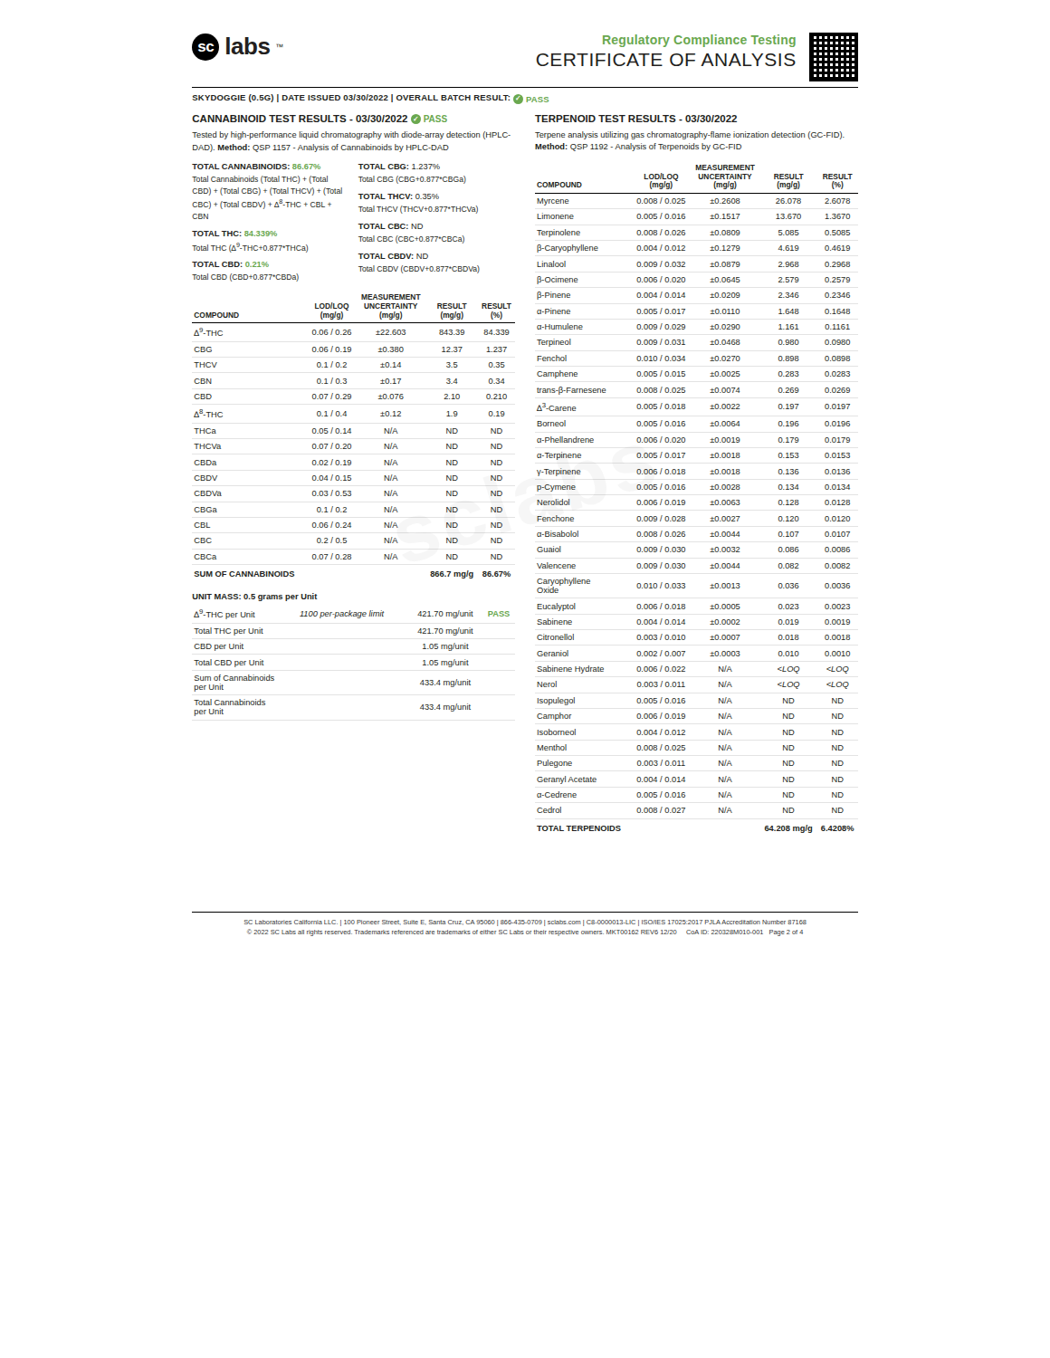sclabs
sclabs™
Regulatory Compliance Testing
CERTIFICATE OF ANALYSIS
SKYDOGGIE (0.5G) | DATE ISSUED 03/30/2022 | OVERALL BATCH RESULT: ✓ PASS
CANNABINOID TEST RESULTS - 03/30/2022 ✓ PASS
Tested by high-performance liquid chromatography with diode-array detection (HPLC-DAD). Method: QSP 1157 - Analysis of Cannabinoids by HPLC-DAD
TOTAL CANNABINOIDS: 86.67%
Total Cannabinoids (Total THC) + (Total CBD) + (Total CBG) + (Total THCV) + (Total CBC) + (Total CBDV) + ∆8-THC + CBL + CBN
TOTAL THC: 84.339%
Total THC (∆9-THC+0.877*THCa)
TOTAL CBD: 0.21%
Total CBD (CBD+0.877*CBDa)
TOTAL CBG: 1.237%
Total CBG (CBG+0.877*CBGa)
TOTAL THCV: 0.35%
Total THCV (THCV+0.877*THCVa)
TOTAL CBC: ND
Total CBC (CBC+0.877*CBCa)
TOTAL CBDV: ND
Total CBDV (CBDV+0.877*CBDVa)
| COMPOUND | LOD/LOQ (mg/g) | MEASUREMENT UNCERTAINTY (mg/g) | RESULT (mg/g) | RESULT (%) |
| --- | --- | --- | --- | --- |
| ∆ 9 -THC | 0.06 / 0.26 | ±22.603 | 843.39 | 84.339 |
| CBG | 0.06 / 0.19 | ±0.380 | 12.37 | 1.237 |
| THCV | 0.1 / 0.2 | ±0.14 | 3.5 | 0.35 |
| CBN | 0.1 / 0.3 | ±0.17 | 3.4 | 0.34 |
| CBD | 0.07 / 0.29 | ±0.076 | 2.10 | 0.210 |
| ∆ 8 -THC | 0.1 / 0.4 | ±0.12 | 1.9 | 0.19 |
| THCa | 0.05 / 0.14 | N/A | ND | ND |
| THCVa | 0.07 / 0.20 | N/A | ND | ND |
| CBDa | 0.02 / 0.19 | N/A | ND | ND |
| CBDV | 0.04 / 0.15 | N/A | ND | ND |
| CBDVa | 0.03 / 0.53 | N/A | ND | ND |
| CBGa | 0.1 / 0.2 | N/A | ND | ND |
| CBL | 0.06 / 0.24 | N/A | ND | ND |
| CBC | 0.2 / 0.5 | N/A | ND | ND |
| CBCa | 0.07 / 0.28 | N/A | ND | ND |
| SUM OF CANNABINOIDS | | | 866.7 mg/g | 86.67% |
UNIT MASS: 0.5 grams per Unit
| ∆ 9 -THC per Unit | 1100 per-package limit | 421.70 mg/unit | PASS |
| Total THC per Unit | | 421.70 mg/unit | |
| CBD per Unit | | 1.05 mg/unit | |
| Total CBD per Unit | | 1.05 mg/unit | |
| Sum of Cannabinoids per Unit | | 433.4 mg/unit | |
| Total Cannabinoids per Unit | | 433.4 mg/unit | |
TERPENOID TEST RESULTS - 03/30/2022
Terpene analysis utilizing gas chromatography-flame ionization detection (GC-FID). Method: QSP 1192 - Analysis of Terpenoids by GC-FID
| COMPOUND | LOD/LOQ (mg/g) | MEASUREMENT UNCERTAINTY (mg/g) | RESULT (mg/g) | RESULT (%) |
| --- | --- | --- | --- | --- |
| Myrcene | 0.008 / 0.025 | ±0.2608 | 26.078 | 2.6078 |
| Limonene | 0.005 / 0.016 | ±0.1517 | 13.670 | 1.3670 |
| Terpinolene | 0.008 / 0.026 | ±0.0809 | 5.085 | 0.5085 |
| β-Caryophyllene | 0.004 / 0.012 | ±0.1279 | 4.619 | 0.4619 |
| Linalool | 0.009 / 0.032 | ±0.0879 | 2.968 | 0.2968 |
| β-Ocimene | 0.006 / 0.020 | ±0.0645 | 2.579 | 0.2579 |
| β-Pinene | 0.004 / 0.014 | ±0.0209 | 2.346 | 0.2346 |
| α-Pinene | 0.005 / 0.017 | ±0.0110 | 1.648 | 0.1648 |
| α-Humulene | 0.009 / 0.029 | ±0.0290 | 1.161 | 0.1161 |
| Terpineol | 0.009 / 0.031 | ±0.0468 | 0.980 | 0.0980 |
| Fenchol | 0.010 / 0.034 | ±0.0270 | 0.898 | 0.0898 |
| Camphene | 0.005 / 0.015 | ±0.0025 | 0.283 | 0.0283 |
| trans-β-Farnesene | 0.008 / 0.025 | ±0.0074 | 0.269 | 0.0269 |
| ∆ 3 -Carene | 0.005 / 0.018 | ±0.0022 | 0.197 | 0.0197 |
| Borneol | 0.005 / 0.016 | ±0.0064 | 0.196 | 0.0196 |
| α-Phellandrene | 0.006 / 0.020 | ±0.0019 | 0.179 | 0.0179 |
| α-Terpinene | 0.005 / 0.017 | ±0.0018 | 0.153 | 0.0153 |
| γ-Terpinene | 0.006 / 0.018 | ±0.0018 | 0.136 | 0.0136 |
| p-Cymene | 0.005 / 0.016 | ±0.0028 | 0.134 | 0.0134 |
| Nerolidol | 0.006 / 0.019 | ±0.0063 | 0.128 | 0.0128 |
| Fenchone | 0.009 / 0.028 | ±0.0027 | 0.120 | 0.0120 |
| α-Bisabolol | 0.008 / 0.026 | ±0.0044 | 0.107 | 0.0107 |
| Guaiol | 0.009 / 0.030 | ±0.0032 | 0.086 | 0.0086 |
| Valencene | 0.009 / 0.030 | ±0.0044 | 0.082 | 0.0082 |
| Caryophyllene Oxide | 0.010 / 0.033 | ±0.0013 | 0.036 | 0.0036 |
| Eucalyptol | 0.006 / 0.018 | ±0.0005 | 0.023 | 0.0023 |
| Sabinene | 0.004 / 0.014 | ±0.0002 | 0.019 | 0.0019 |
| Citronellol | 0.003 / 0.010 | ±0.0007 | 0.018 | 0.0018 |
| Geraniol | 0.002 / 0.007 | ±0.0003 | 0.010 | 0.0010 |
| Sabinene Hydrate | 0.006 / 0.022 | N/A | <LOQ | <LOQ |
| Nerol | 0.003 / 0.011 | N/A | <LOQ | <LOQ |
| Isopulegol | 0.005 / 0.016 | N/A | ND | ND |
| Camphor | 0.006 / 0.019 | N/A | ND | ND |
| Isoborneol | 0.004 / 0.012 | N/A | ND | ND |
| Menthol | 0.008 / 0.025 | N/A | ND | ND |
| Pulegone | 0.003 / 0.011 | N/A | ND | ND |
| Geranyl Acetate | 0.004 / 0.014 | N/A | ND | ND |
| α-Cedrene | 0.005 / 0.016 | N/A | ND | ND |
| Cedrol | 0.008 / 0.027 | N/A | ND | ND |
| TOTAL TERPENOIDS | | | 64.208 mg/g | 6.4208% |
SC Laboratories California LLC. | 100 Pioneer Street, Suite E, Santa Cruz, CA 95060 | 866-435-0709 | sclabs.com | C8-0000013-LIC | ISO/IES 17025:2017 PJLA Accreditation Number 87168
© 2022 SC Labs all rights reserved. Trademarks referenced are trademarks of either SC Labs or their respective owners. MKT00162 REV6 12/20 CoA ID: 220328M010-001 Page 2 of 4